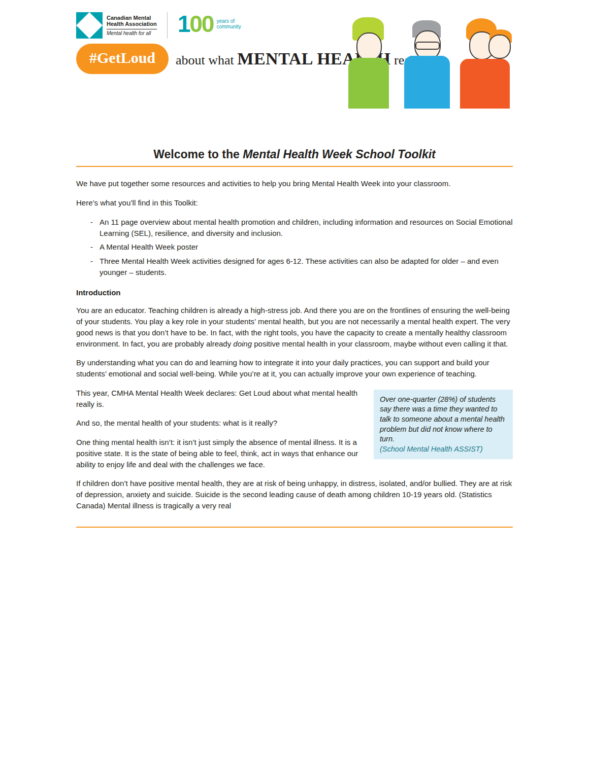Canadian Mental Health Association
Mental health for all
100
years of
community
#GetLoud
about what MENTAL HEALTH really is.
Welcome to the Mental Health Week School Toolkit
We have put together some resources and activities to help you bring Mental Health Week into your classroom.
Here’s what you’ll find in this Toolkit:
An 11 page overview about mental health promotion and children, including information and resources on Social Emotional Learning (SEL), resilience, and diversity and inclusion.
A Mental Health Week poster
Three Mental Health Week activities designed for ages 6-12. These activities can also be adapted for older – and even younger – students.
Introduction
You are an educator. Teaching children is already a high-stress job. And there you are on the frontlines of ensuring the well-being of your students. You play a key role in your students’ mental health, but you are not necessarily a mental health expert. The very good news is that you don’t have to be. In fact, with the right tools, you have the capacity to create a mentally healthy classroom environment. In fact, you are probably already doing positive mental health in your classroom, maybe without even calling it that.
By understanding what you can do and learning how to integrate it into your daily practices, you can support and build your students’ emotional and social well-being. While you’re at it, you can actually improve your own experience of teaching.
Over one-quarter (28%) of students say there was a time they wanted to talk to someone about a mental health problem but did not know where to turn.
(School Mental Health ASSIST)
This year, CMHA Mental Health Week declares: Get Loud about what mental health really is.
And so, the mental health of your students: what is it really?
One thing mental health isn’t: it isn’t just simply the absence of mental illness. It is a positive state. It is the state of being able to feel, think, act in ways that enhance our ability to enjoy life and deal with the challenges we face.
If children don’t have positive mental health, they are at risk of being unhappy, in distress, isolated, and/or bullied. They are at risk of depression, anxiety and suicide. Suicide is the second leading cause of death among children 10-19 years old. (Statistics Canada) Mental illness is tragically a very real